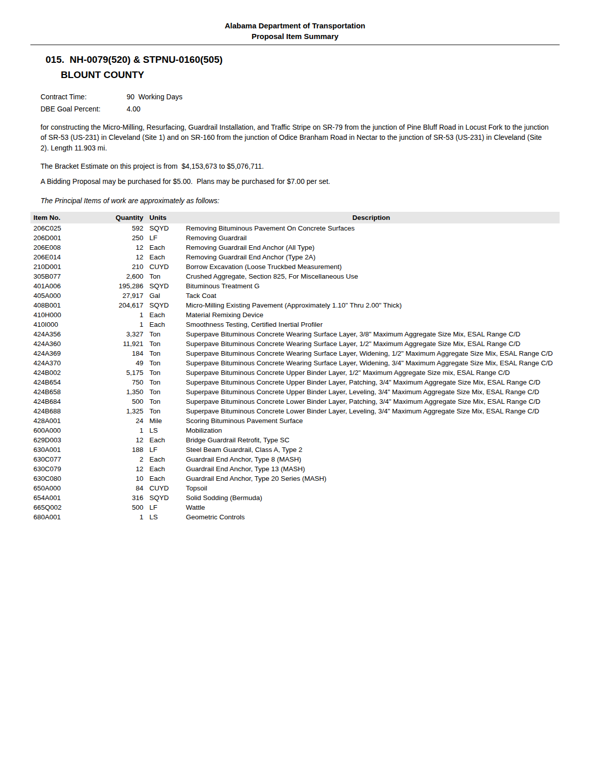Alabama Department of Transportation
Proposal Item Summary
015. NH-0079(520) & STPNU-0160(505)
BLOUNT COUNTY
Contract Time: 90 Working Days
DBE Goal Percent: 4.00
for constructing the Micro-Milling, Resurfacing, Guardrail Installation, and Traffic Stripe on SR-79 from the junction of Pine Bluff Road in Locust Fork to the junction of SR-53 (US-231) in Cleveland (Site 1) and on SR-160 from the junction of Odice Branham Road in Nectar to the junction of SR-53 (US-231) in Cleveland (Site 2). Length 11.903 mi.
The Bracket Estimate on this project is from $4,153,673 to $5,076,711.
A Bidding Proposal may be purchased for $5.00. Plans may be purchased for $7.00 per set.
The Principal Items of work are approximately as follows:
| Item No. | Quantity | Units | Description |
| --- | --- | --- | --- |
| 206C025 | 592 | SQYD | Removing Bituminous Pavement On Concrete Surfaces |
| 206D001 | 250 | LF | Removing Guardrail |
| 206E008 | 12 | Each | Removing Guardrail End Anchor (All Type) |
| 206E014 | 12 | Each | Removing Guardrail End Anchor (Type 2A) |
| 210D001 | 210 | CUYD | Borrow Excavation (Loose Truckbed Measurement) |
| 305B077 | 2,600 | Ton | Crushed Aggregate, Section 825, For Miscellaneous Use |
| 401A006 | 195,286 | SQYD | Bituminous Treatment G |
| 405A000 | 27,917 | Gal | Tack Coat |
| 408B001 | 204,617 | SQYD | Micro-Milling Existing Pavement (Approximately 1.10" Thru 2.00" Thick) |
| 410H000 | 1 | Each | Material Remixing Device |
| 410I000 | 1 | Each | Smoothness Testing, Certified Inertial Profiler |
| 424A356 | 3,327 | Ton | Superpave Bituminous Concrete Wearing Surface Layer, 3/8" Maximum Aggregate Size Mix, ESAL Range C/D |
| 424A360 | 11,921 | Ton | Superpave Bituminous Concrete Wearing Surface Layer, 1/2" Maximum Aggregate Size Mix, ESAL Range C/D |
| 424A369 | 184 | Ton | Superpave Bituminous Concrete Wearing Surface Layer, Widening, 1/2" Maximum Aggregate Size Mix, ESAL Range C/D |
| 424A370 | 49 | Ton | Superpave Bituminous Concrete Wearing Surface Layer, Widening, 3/4" Maximum Aggregate Size Mix, ESAL Range C/D |
| 424B002 | 5,175 | Ton | Superpave Bituminous Concrete Upper Binder Layer, 1/2" Maximum Aggregate Size mix, ESAL Range C/D |
| 424B654 | 750 | Ton | Superpave Bituminous Concrete Upper Binder Layer, Patching, 3/4" Maximum Aggregate Size Mix, ESAL Range C/D |
| 424B658 | 1,350 | Ton | Superpave Bituminous Concrete Upper Binder Layer, Leveling, 3/4" Maximum Aggregate Size Mix, ESAL Range C/D |
| 424B684 | 500 | Ton | Superpave Bituminous Concrete Lower Binder Layer, Patching, 3/4" Maximum Aggregate Size Mix, ESAL Range C/D |
| 424B688 | 1,325 | Ton | Superpave Bituminous Concrete Lower Binder Layer, Leveling, 3/4" Maximum Aggregate Size Mix, ESAL Range C/D |
| 428A001 | 24 | Mile | Scoring Bituminous Pavement Surface |
| 600A000 | 1 | LS | Mobilization |
| 629D003 | 12 | Each | Bridge Guardrail Retrofit, Type SC |
| 630A001 | 188 | LF | Steel Beam Guardrail, Class A, Type 2 |
| 630C077 | 2 | Each | Guardrail End Anchor, Type 8 (MASH) |
| 630C079 | 12 | Each | Guardrail End Anchor, Type 13 (MASH) |
| 630C080 | 10 | Each | Guardrail End Anchor, Type 20 Series (MASH) |
| 650A000 | 84 | CUYD | Topsoil |
| 654A001 | 316 | SQYD | Solid Sodding (Bermuda) |
| 665Q002 | 500 | LF | Wattle |
| 680A001 | 1 | LS | Geometric Controls |